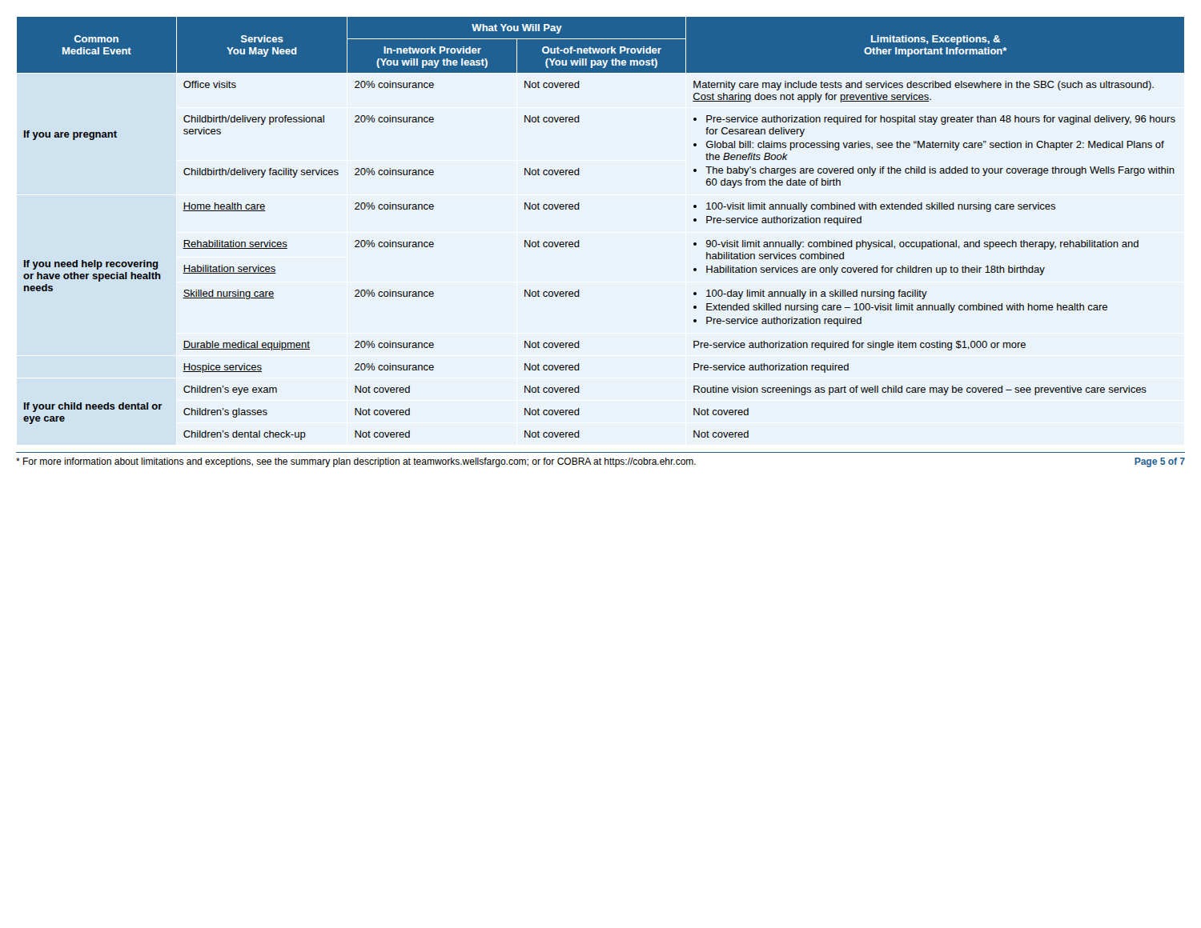| Common Medical Event | Services You May Need | What You Will Pay | Limitations, Exceptions, & Other Important Information* |
| --- | --- | --- | --- |
| In-network Provider (You will pay the least) | Out-of-network Provider (You will pay the most) |
| If you are pregnant | Office visits | 20% coinsurance | Not covered | Maternity care may include tests and services described elsewhere in the SBC (such as ultrasound). Cost sharing does not apply for preventive services . |
| Childbirth/delivery professional services | 20% coinsurance | Not covered | Pre-service authorization required for hospital stay greater than 48 hours for vaginal delivery, 96 hours for Cesarean delivery Global bill: claims processing varies, see the “Maternity care” section in Chapter 2: Medical Plans of the Benefits Book The baby’s charges are covered only if the child is added to your coverage through Wells Fargo within 60 days from the date of birth |
| Childbirth/delivery facility services | 20% coinsurance | Not covered |
| If you need help recovering or have other special health needs | Home health care | 20% coinsurance | Not covered | 100-visit limit annually combined with extended skilled nursing care services Pre-service authorization required |
| Rehabilitation services | 20% coinsurance | Not covered | 90-visit limit annually: combined physical, occupational, and speech therapy, rehabilitation and habilitation services combined Habilitation services are only covered for children up to their 18th birthday |
| Habilitation services |
| Skilled nursing care | 20% coinsurance | Not covered | 100-day limit annually in a skilled nursing facility Extended skilled nursing care – 100-visit limit annually combined with home health care Pre-service authorization required |
| Durable medical equipment | 20% coinsurance | Not covered | Pre-service authorization required for single item costing $1,000 or more |
| | Hospice services | 20% coinsurance | Not covered | Pre-service authorization required |
| If your child needs dental or eye care | Children’s eye exam | Not covered | Not covered | Routine vision screenings as part of well child care may be covered – see preventive care services |
| Children’s glasses | Not covered | Not covered | Not covered |
| Children’s dental check-up | Not covered | Not covered | Not covered |
* For more information about limitations and exceptions, see the summary plan description at teamworks.wellsfargo.com; or for COBRA at https://cobra.ehr.com. Page 5 of 7